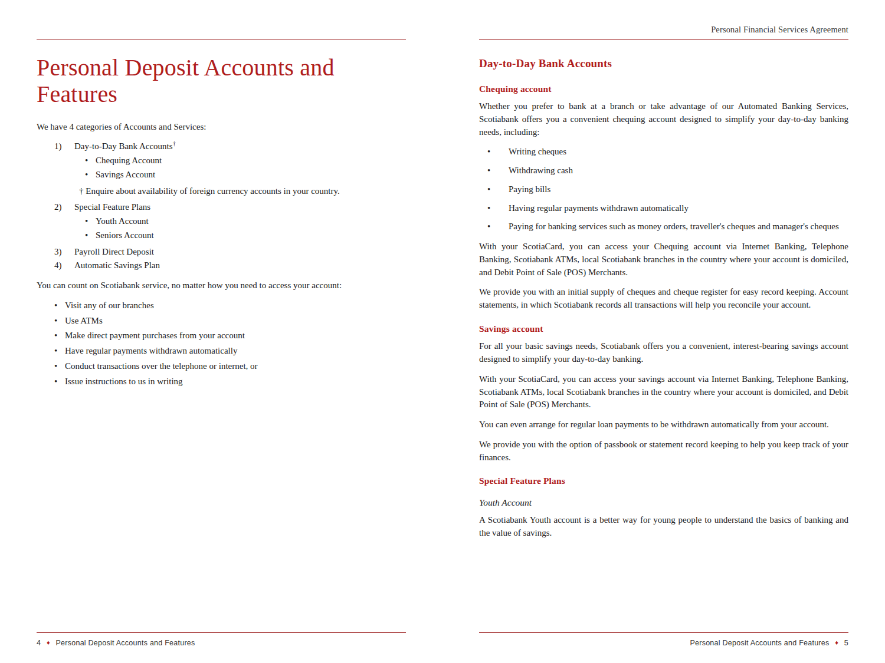Personal Deposit Accounts and Features
We have 4 categories of Accounts and Services:
1) Day-to-Day Bank Accounts†
Chequing Account
Savings Account
† Enquire about availability of foreign currency accounts in your country.
2) Special Feature Plans
Youth Account
Seniors Account
3) Payroll Direct Deposit
4) Automatic Savings Plan
You can count on Scotiabank service, no matter how you need to access your account:
Visit any of our branches
Use ATMs
Make direct payment purchases from your account
Have regular payments withdrawn automatically
Conduct transactions over the telephone or internet, or
Issue instructions to us in writing
4 ♦ Personal Deposit Accounts and Features
Personal Financial Services Agreement
Day-to-Day Bank Accounts
Chequing account
Whether you prefer to bank at a branch or take advantage of our Automated Banking Services, Scotiabank offers you a convenient chequing account designed to simplify your day-to-day banking needs, including:
Writing cheques
Withdrawing cash
Paying bills
Having regular payments withdrawn automatically
Paying for banking services such as money orders, traveller's cheques and manager's cheques
With your ScotiaCard, you can access your Chequing account via Internet Banking, Telephone Banking, Scotiabank ATMs, local Scotiabank branches in the country where your account is domiciled, and Debit Point of Sale (POS) Merchants.
We provide you with an initial supply of cheques and cheque register for easy record keeping. Account statements, in which Scotiabank records all transactions will help you reconcile your account.
Savings account
For all your basic savings needs, Scotiabank offers you a convenient, interest-bearing savings account designed to simplify your day-to-day banking.
With your ScotiaCard, you can access your savings account via Internet Banking, Telephone Banking, Scotiabank ATMs, local Scotiabank branches in the country where your account is domiciled, and Debit Point of Sale (POS) Merchants.
You can even arrange for regular loan payments to be withdrawn automatically from your account.
We provide you with the option of passbook or statement record keeping to help you keep track of your finances.
Special Feature Plans
Youth Account
A Scotiabank Youth account is a better way for young people to understand the basics of banking and the value of savings.
Personal Deposit Accounts and Features ♦ 5